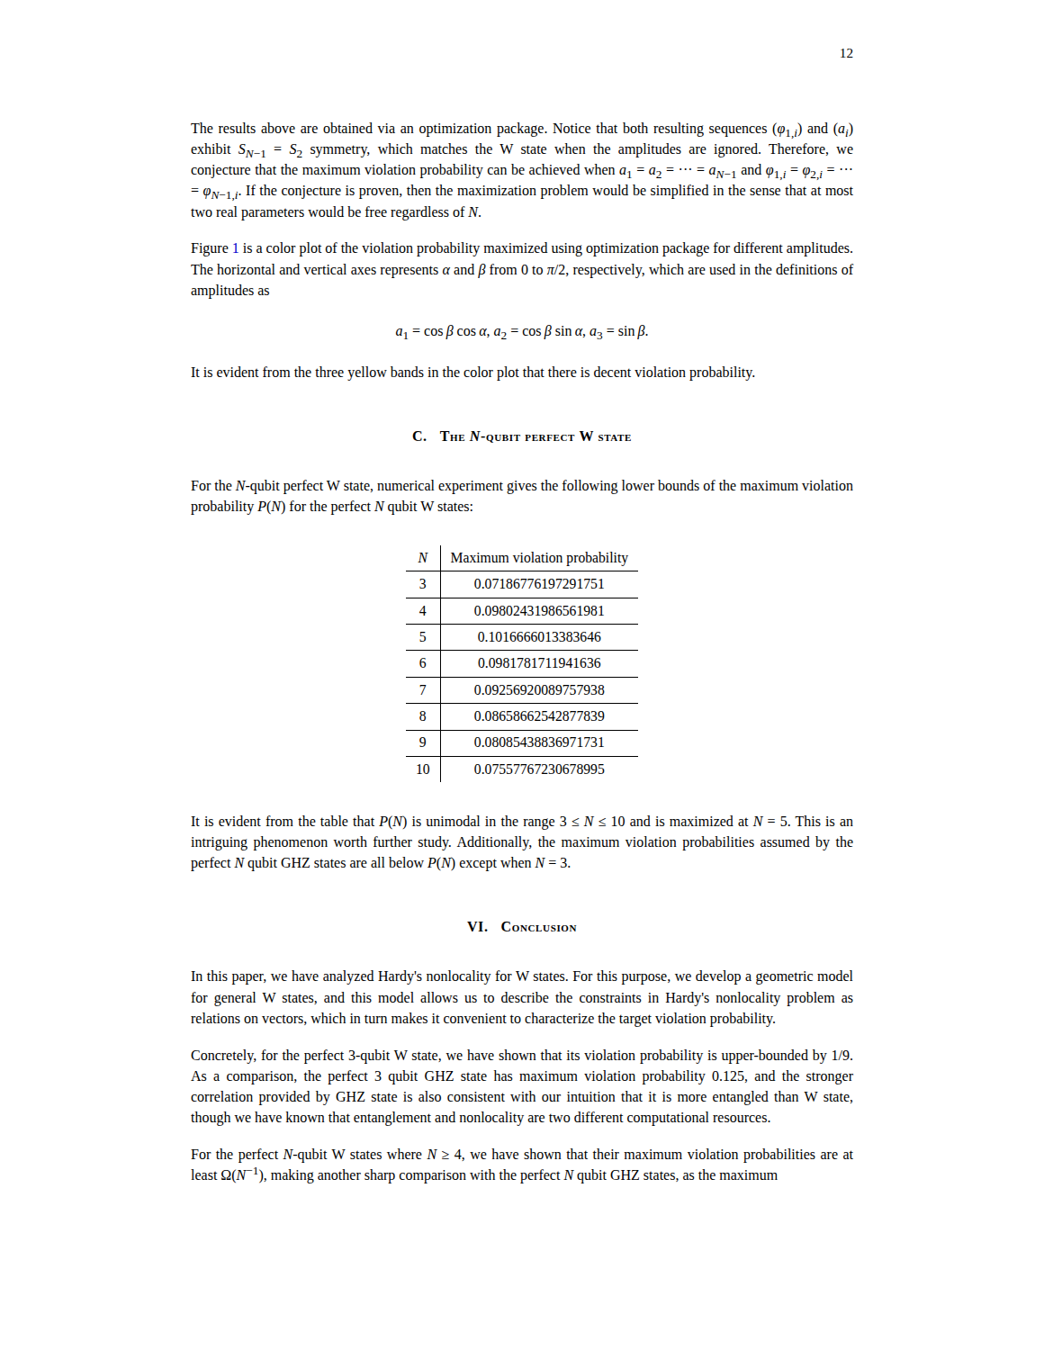12
The results above are obtained via an optimization package. Notice that both resulting sequences (φ1,i) and (ai) exhibit SN−1 = S2 symmetry, which matches the W state when the amplitudes are ignored. Therefore, we conjecture that the maximum violation probability can be achieved when a1 = a2 = ··· = aN−1 and φ1,i = φ2,i = ··· = φN−1,i. If the conjecture is proven, then the maximization problem would be simplified in the sense that at most two real parameters would be free regardless of N.
Figure 1 is a color plot of the violation probability maximized using optimization package for different amplitudes. The horizontal and vertical axes represents α and β from 0 to π/2, respectively, which are used in the definitions of amplitudes as
a1 = cos β cos α, a2 = cos β sin α, a3 = sin β.
It is evident from the three yellow bands in the color plot that there is decent violation probability.
C. The N-qubit perfect W state
For the N-qubit perfect W state, numerical experiment gives the following lower bounds of the maximum violation probability P(N) for the perfect N qubit W states:
| N | Maximum violation probability |
| --- | --- |
| 3 | 0.07186776197291751 |
| 4 | 0.09802431986561981 |
| 5 | 0.1016666013383646 |
| 6 | 0.0981781711941636 |
| 7 | 0.09256920089757938 |
| 8 | 0.08658662542877839 |
| 9 | 0.08085438836971731 |
| 10 | 0.07557767230678995 |
It is evident from the table that P(N) is unimodal in the range 3 ≤ N ≤ 10 and is maximized at N = 5. This is an intriguing phenomenon worth further study. Additionally, the maximum violation probabilities assumed by the perfect N qubit GHZ states are all below P(N) except when N = 3.
VI. Conclusion
In this paper, we have analyzed Hardy's nonlocality for W states. For this purpose, we develop a geometric model for general W states, and this model allows us to describe the constraints in Hardy's nonlocality problem as relations on vectors, which in turn makes it convenient to characterize the target violation probability.
Concretely, for the perfect 3-qubit W state, we have shown that its violation probability is upper-bounded by 1/9. As a comparison, the perfect 3 qubit GHZ state has maximum violation probability 0.125, and the stronger correlation provided by GHZ state is also consistent with our intuition that it is more entangled than W state, though we have known that entanglement and nonlocality are two different computational resources.
For the perfect N-qubit W states where N ≥ 4, we have shown that their maximum violation probabilities are at least Ω(N−1), making another sharp comparison with the perfect N qubit GHZ states, as the maximum